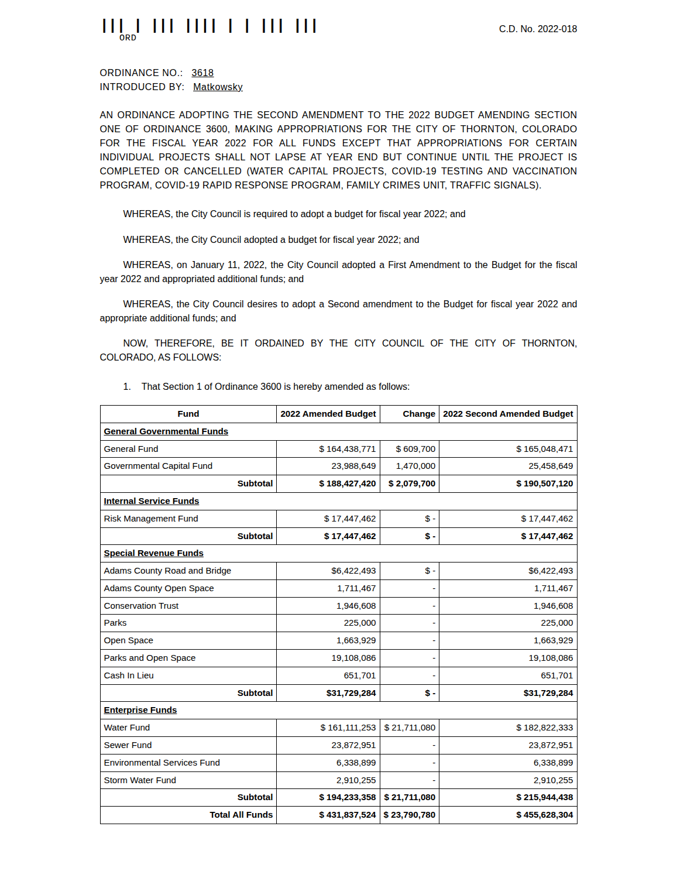||| | ||| |||| | | ||| |||
ORD
C.D. No. 2022-018
ORDINANCE NO.: 3618
INTRODUCED BY: Matkowsky
AN ORDINANCE ADOPTING THE SECOND AMENDMENT TO THE 2022 BUDGET AMENDING SECTION ONE OF ORDINANCE 3600, MAKING APPROPRIATIONS FOR THE CITY OF THORNTON, COLORADO FOR THE FISCAL YEAR 2022 FOR ALL FUNDS EXCEPT THAT APPROPRIATIONS FOR CERTAIN INDIVIDUAL PROJECTS SHALL NOT LAPSE AT YEAR END BUT CONTINUE UNTIL THE PROJECT IS COMPLETED OR CANCELLED (WATER CAPITAL PROJECTS, COVID-19 TESTING AND VACCINATION PROGRAM, COVID-19 RAPID RESPONSE PROGRAM, FAMILY CRIMES UNIT, TRAFFIC SIGNALS).
WHEREAS, the City Council is required to adopt a budget for fiscal year 2022; and
WHEREAS, the City Council adopted a budget for fiscal year 2022; and
WHEREAS, on January 11, 2022, the City Council adopted a First Amendment to the Budget for the fiscal year 2022 and appropriated additional funds; and
WHEREAS, the City Council desires to adopt a Second amendment to the Budget for fiscal year 2022 and appropriate additional funds; and
NOW, THEREFORE, BE IT ORDAINED BY THE CITY COUNCIL OF THE CITY OF THORNTON, COLORADO, AS FOLLOWS:
1. That Section 1 of Ordinance 3600 is hereby amended as follows:
| Fund | 2022 Amended Budget | Change | 2022 Second Amended Budget |
| --- | --- | --- | --- |
| General Governmental Funds |
| General Fund | $ 164,438,771 | $ 609,700 | $ 165,048,471 |
| Governmental Capital Fund | 23,988,649 | 1,470,000 | 25,458,649 |
| Subtotal | $ 188,427,420 | $ 2,079,700 | $ 190,507,120 |
| Internal Service Funds |
| Risk Management Fund | $ 17,447,462 | $ - | $ 17,447,462 |
| Subtotal | $ 17,447,462 | $ - | $ 17,447,462 |
| Special Revenue Funds |
| Adams County Road and Bridge | $6,422,493 | $ - | $6,422,493 |
| Adams County Open Space | 1,711,467 | - | 1,711,467 |
| Conservation Trust | 1,946,608 | - | 1,946,608 |
| Parks | 225,000 | - | 225,000 |
| Open Space | 1,663,929 | - | 1,663,929 |
| Parks and Open Space | 19,108,086 | - | 19,108,086 |
| Cash In Lieu | 651,701 | - | 651,701 |
| Subtotal | $31,729,284 | $ - | $31,729,284 |
| Enterprise Funds |
| Water Fund | $ 161,111,253 | $ 21,711,080 | $ 182,822,333 |
| Sewer Fund | 23,872,951 | - | 23,872,951 |
| Environmental Services Fund | 6,338,899 | - | 6,338,899 |
| Storm Water Fund | 2,910,255 | - | 2,910,255 |
| Subtotal | $ 194,233,358 | $ 21,711,080 | $ 215,944,438 |
| Total All Funds | $ 431,837,524 | $ 23,790,780 | $ 455,628,304 |